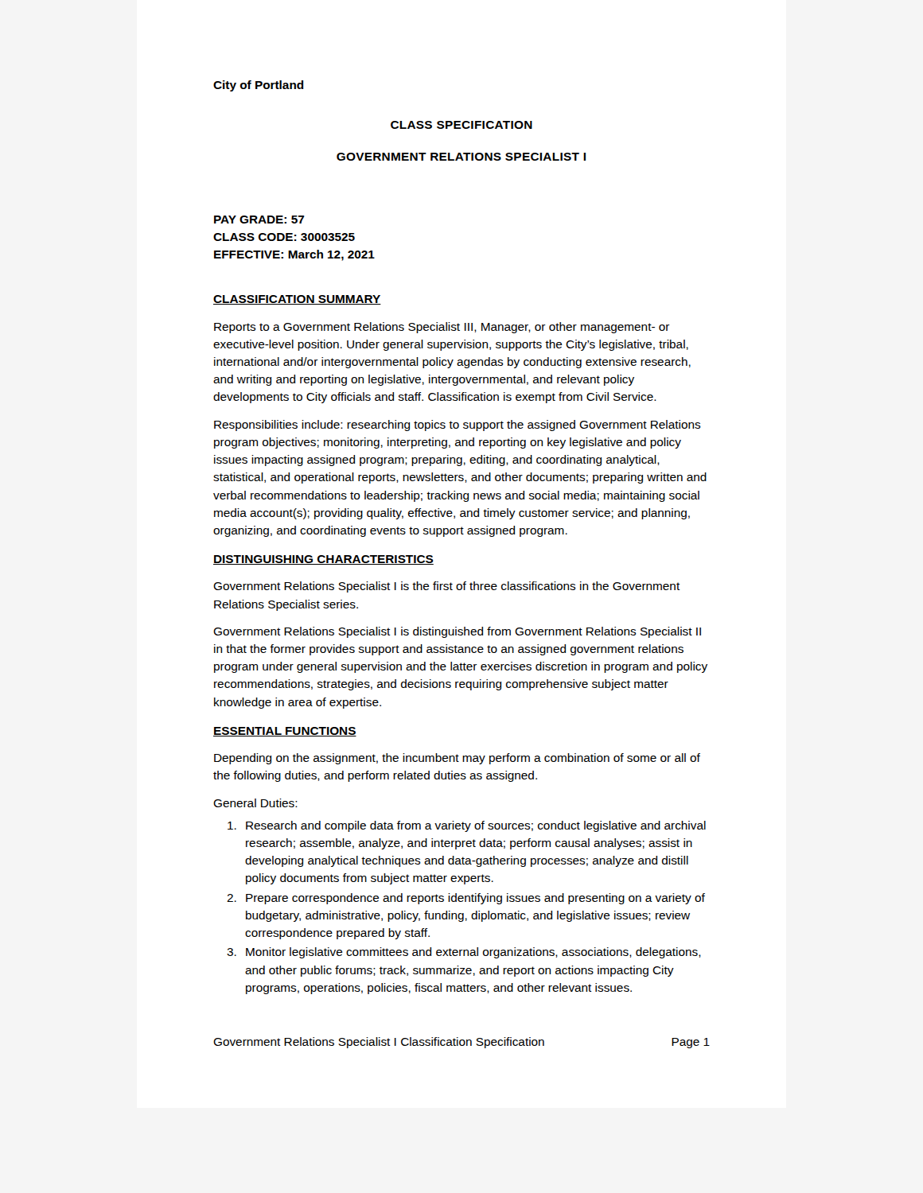City of Portland
CLASS SPECIFICATION
GOVERNMENT RELATIONS SPECIALIST I
PAY GRADE: 57
CLASS CODE: 30003525
EFFECTIVE: March 12, 2021
CLASSIFICATION SUMMARY
Reports to a Government Relations Specialist III, Manager, or other management- or executive-level position. Under general supervision, supports the City’s legislative, tribal, international and/or intergovernmental policy agendas by conducting extensive research, and writing and reporting on legislative, intergovernmental, and relevant policy developments to City officials and staff. Classification is exempt from Civil Service.
Responsibilities include: researching topics to support the assigned Government Relations program objectives; monitoring, interpreting, and reporting on key legislative and policy issues impacting assigned program; preparing, editing, and coordinating analytical, statistical, and operational reports, newsletters, and other documents; preparing written and verbal recommendations to leadership; tracking news and social media; maintaining social media account(s); providing quality, effective, and timely customer service; and planning, organizing, and coordinating events to support assigned program.
DISTINGUISHING CHARACTERISTICS
Government Relations Specialist I is the first of three classifications in the Government Relations Specialist series.
Government Relations Specialist I is distinguished from Government Relations Specialist II in that the former provides support and assistance to an assigned government relations program under general supervision and the latter exercises discretion in program and policy recommendations, strategies, and decisions requiring comprehensive subject matter knowledge in area of expertise.
ESSENTIAL FUNCTIONS
Depending on the assignment, the incumbent may perform a combination of some or all of the following duties, and perform related duties as assigned.
General Duties:
Research and compile data from a variety of sources; conduct legislative and archival research; assemble, analyze, and interpret data; perform causal analyses; assist in developing analytical techniques and data-gathering processes; analyze and distill policy documents from subject matter experts.
Prepare correspondence and reports identifying issues and presenting on a variety of budgetary, administrative, policy, funding, diplomatic, and legislative issues; review correspondence prepared by staff.
Monitor legislative committees and external organizations, associations, delegations, and other public forums; track, summarize, and report on actions impacting City programs, operations, policies, fiscal matters, and other relevant issues.
Government Relations Specialist I Classification Specification Page 1